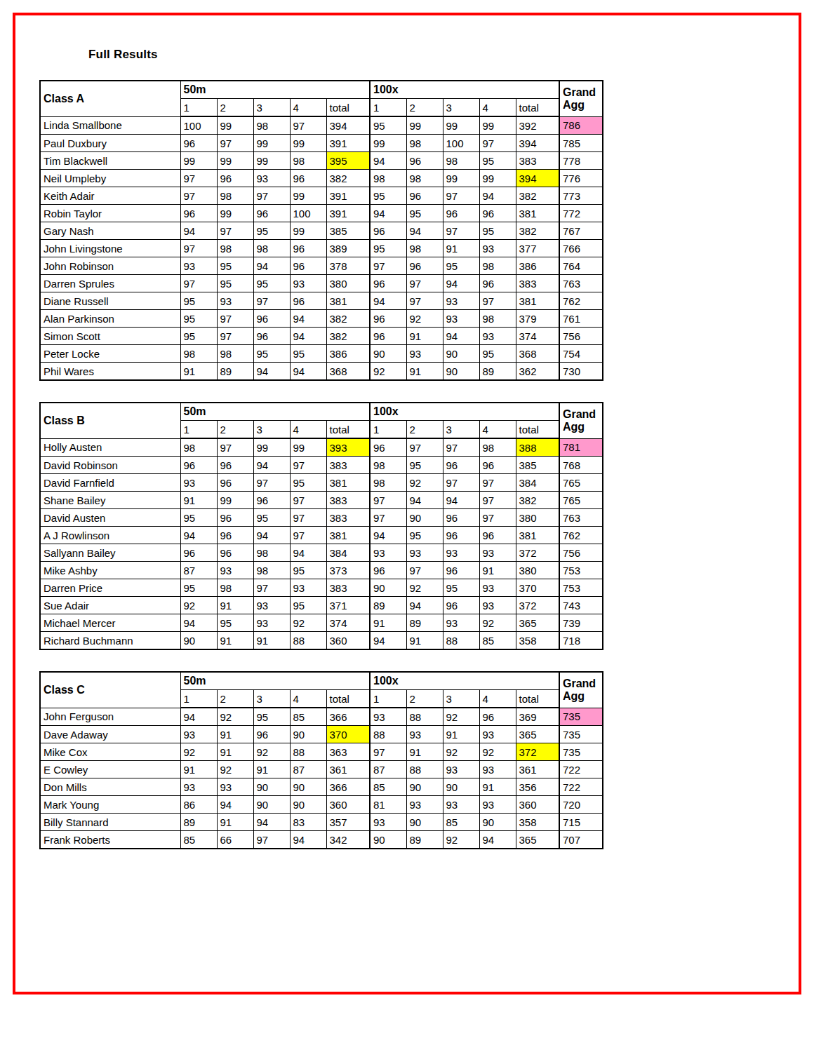Full Results
| Class A | 50m | 100x | Grand Agg |
| 1 | 2 | 3 | 4 | total | 1 | 2 | 3 | 4 | total |
| Linda Smallbone | 100 | 99 | 98 | 97 | 394 | 95 | 99 | 99 | 99 | 392 | 786 |
| Paul Duxbury | 96 | 97 | 99 | 99 | 391 | 99 | 98 | 100 | 97 | 394 | 785 |
| Tim Blackwell | 99 | 99 | 99 | 98 | 395 | 94 | 96 | 98 | 95 | 383 | 778 |
| Neil Umpleby | 97 | 96 | 93 | 96 | 382 | 98 | 98 | 99 | 99 | 394 | 776 |
| Keith Adair | 97 | 98 | 97 | 99 | 391 | 95 | 96 | 97 | 94 | 382 | 773 |
| Robin Taylor | 96 | 99 | 96 | 100 | 391 | 94 | 95 | 96 | 96 | 381 | 772 |
| Gary Nash | 94 | 97 | 95 | 99 | 385 | 96 | 94 | 97 | 95 | 382 | 767 |
| John Livingstone | 97 | 98 | 98 | 96 | 389 | 95 | 98 | 91 | 93 | 377 | 766 |
| John Robinson | 93 | 95 | 94 | 96 | 378 | 97 | 96 | 95 | 98 | 386 | 764 |
| Darren Sprules | 97 | 95 | 95 | 93 | 380 | 96 | 97 | 94 | 96 | 383 | 763 |
| Diane Russell | 95 | 93 | 97 | 96 | 381 | 94 | 97 | 93 | 97 | 381 | 762 |
| Alan Parkinson | 95 | 97 | 96 | 94 | 382 | 96 | 92 | 93 | 98 | 379 | 761 |
| Simon Scott | 95 | 97 | 96 | 94 | 382 | 96 | 91 | 94 | 93 | 374 | 756 |
| Peter Locke | 98 | 98 | 95 | 95 | 386 | 90 | 93 | 90 | 95 | 368 | 754 |
| Phil Wares | 91 | 89 | 94 | 94 | 368 | 92 | 91 | 90 | 89 | 362 | 730 |
| Class B | 50m | 100x | Grand Agg |
| 1 | 2 | 3 | 4 | total | 1 | 2 | 3 | 4 | total |
| Holly Austen | 98 | 97 | 99 | 99 | 393 | 96 | 97 | 97 | 98 | 388 | 781 |
| David Robinson | 96 | 96 | 94 | 97 | 383 | 98 | 95 | 96 | 96 | 385 | 768 |
| David Farnfield | 93 | 96 | 97 | 95 | 381 | 98 | 92 | 97 | 97 | 384 | 765 |
| Shane Bailey | 91 | 99 | 96 | 97 | 383 | 97 | 94 | 94 | 97 | 382 | 765 |
| David Austen | 95 | 96 | 95 | 97 | 383 | 97 | 90 | 96 | 97 | 380 | 763 |
| A J Rowlinson | 94 | 96 | 94 | 97 | 381 | 94 | 95 | 96 | 96 | 381 | 762 |
| Sallyann Bailey | 96 | 96 | 98 | 94 | 384 | 93 | 93 | 93 | 93 | 372 | 756 |
| Mike Ashby | 87 | 93 | 98 | 95 | 373 | 96 | 97 | 96 | 91 | 380 | 753 |
| Darren Price | 95 | 98 | 97 | 93 | 383 | 90 | 92 | 95 | 93 | 370 | 753 |
| Sue Adair | 92 | 91 | 93 | 95 | 371 | 89 | 94 | 96 | 93 | 372 | 743 |
| Michael Mercer | 94 | 95 | 93 | 92 | 374 | 91 | 89 | 93 | 92 | 365 | 739 |
| Richard Buchmann | 90 | 91 | 91 | 88 | 360 | 94 | 91 | 88 | 85 | 358 | 718 |
| Class C | 50m | 100x | Grand Agg |
| 1 | 2 | 3 | 4 | total | 1 | 2 | 3 | 4 | total |
| John Ferguson | 94 | 92 | 95 | 85 | 366 | 93 | 88 | 92 | 96 | 369 | 735 |
| Dave Adaway | 93 | 91 | 96 | 90 | 370 | 88 | 93 | 91 | 93 | 365 | 735 |
| Mike Cox | 92 | 91 | 92 | 88 | 363 | 97 | 91 | 92 | 92 | 372 | 735 |
| E Cowley | 91 | 92 | 91 | 87 | 361 | 87 | 88 | 93 | 93 | 361 | 722 |
| Don Mills | 93 | 93 | 90 | 90 | 366 | 85 | 90 | 90 | 91 | 356 | 722 |
| Mark Young | 86 | 94 | 90 | 90 | 360 | 81 | 93 | 93 | 93 | 360 | 720 |
| Billy Stannard | 89 | 91 | 94 | 83 | 357 | 93 | 90 | 85 | 90 | 358 | 715 |
| Frank Roberts | 85 | 66 | 97 | 94 | 342 | 90 | 89 | 92 | 94 | 365 | 707 |